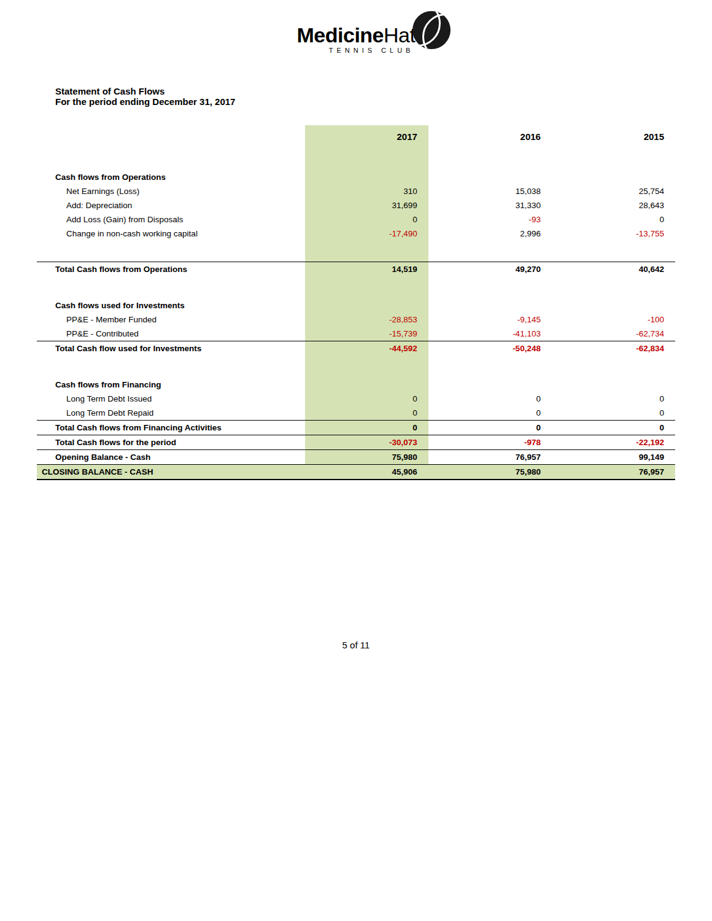MedicineHat
TENNIS CLUB
Statement of Cash Flows
For the period ending December 31, 2017
| | 2017 | 2016 | 2015 |
| Cash flows from Operations | | | |
| Net Earnings (Loss) | 310 | 15,038 | 25,754 |
| Add: Depreciation | 31,699 | 31,330 | 28,643 |
| Add Loss (Gain) from Disposals | 0 | -93 | 0 |
| Change in non-cash working capital | -17,490 | 2,996 | -13,755 |
| Total Cash flows from Operations | 14,519 | 49,270 | 40,642 |
| Cash flows used for Investments | | | |
| PP&E - Member Funded | -28,853 | -9,145 | -100 |
| PP&E - Contributed | -15,739 | -41,103 | -62,734 |
| Total Cash flow used for Investments | -44,592 | -50,248 | -62,834 |
| Cash flows from Financing | | | |
| Long Term Debt Issued | 0 | 0 | 0 |
| Long Term Debt Repaid | 0 | 0 | 0 |
| Total Cash flows from Financing Activities | 0 | 0 | 0 |
| Total Cash flows for the period | -30,073 | -978 | -22,192 |
| Opening Balance - Cash | 75,980 | 76,957 | 99,149 |
| CLOSING BALANCE - CASH | 45,906 | 75,980 | 76,957 |
5 of 11